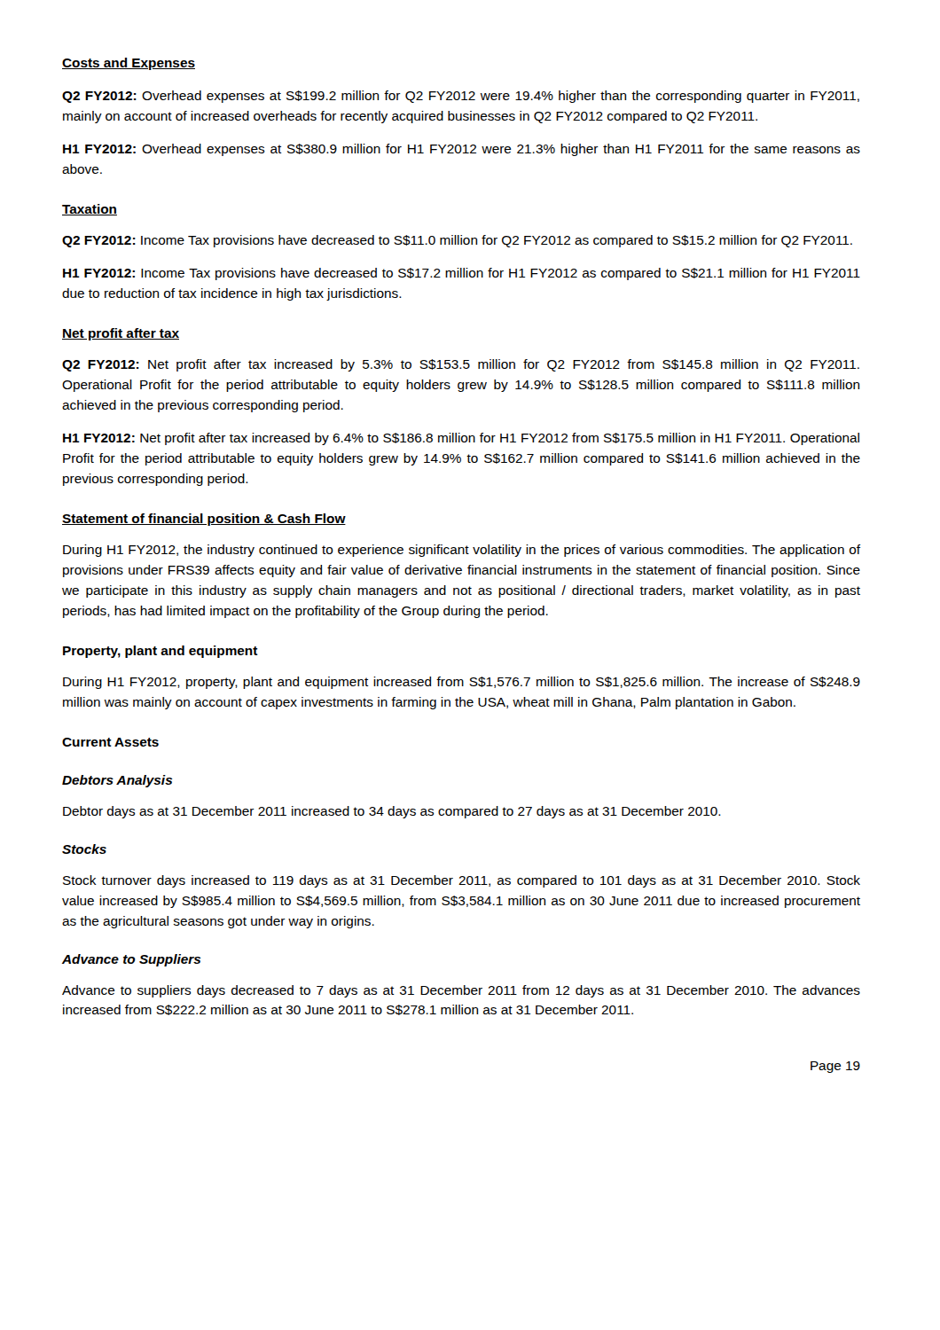Costs and Expenses
Q2 FY2012: Overhead expenses at S$199.2 million for Q2 FY2012 were 19.4% higher than the corresponding quarter in FY2011, mainly on account of increased overheads for recently acquired businesses in Q2 FY2012 compared to Q2 FY2011.
H1 FY2012: Overhead expenses at S$380.9 million for H1 FY2012 were 21.3% higher than H1 FY2011 for the same reasons as above.
Taxation
Q2 FY2012: Income Tax provisions have decreased to S$11.0 million for Q2 FY2012 as compared to S$15.2 million for Q2 FY2011.
H1 FY2012: Income Tax provisions have decreased to S$17.2 million for H1 FY2012 as compared to S$21.1 million for H1 FY2011 due to reduction of tax incidence in high tax jurisdictions.
Net profit after tax
Q2 FY2012: Net profit after tax increased by 5.3% to S$153.5 million for Q2 FY2012 from S$145.8 million in Q2 FY2011. Operational Profit for the period attributable to equity holders grew by 14.9% to S$128.5 million compared to S$111.8 million achieved in the previous corresponding period.
H1 FY2012: Net profit after tax increased by 6.4% to S$186.8 million for H1 FY2012 from S$175.5 million in H1 FY2011. Operational Profit for the period attributable to equity holders grew by 14.9% to S$162.7 million compared to S$141.6 million achieved in the previous corresponding period.
Statement of financial position & Cash Flow
During H1 FY2012, the industry continued to experience significant volatility in the prices of various commodities. The application of provisions under FRS39 affects equity and fair value of derivative financial instruments in the statement of financial position. Since we participate in this industry as supply chain managers and not as positional / directional traders, market volatility, as in past periods, has had limited impact on the profitability of the Group during the period.
Property, plant and equipment
During H1 FY2012, property, plant and equipment increased from S$1,576.7 million to S$1,825.6 million. The increase of S$248.9 million was mainly on account of capex investments in farming in the USA, wheat mill in Ghana, Palm plantation in Gabon.
Current Assets
Debtors Analysis
Debtor days as at 31 December 2011 increased to 34 days as compared to 27 days as at 31 December 2010.
Stocks
Stock turnover days increased to 119 days as at 31 December 2011, as compared to 101 days as at 31 December 2010. Stock value increased by S$985.4 million to S$4,569.5 million, from S$3,584.1 million as on 30 June 2011 due to increased procurement as the agricultural seasons got under way in origins.
Advance to Suppliers
Advance to suppliers days decreased to 7 days as at 31 December 2011 from 12 days as at 31 December 2010. The advances increased from S$222.2 million as at 30 June 2011 to S$278.1 million as at 31 December 2011.
Page 19